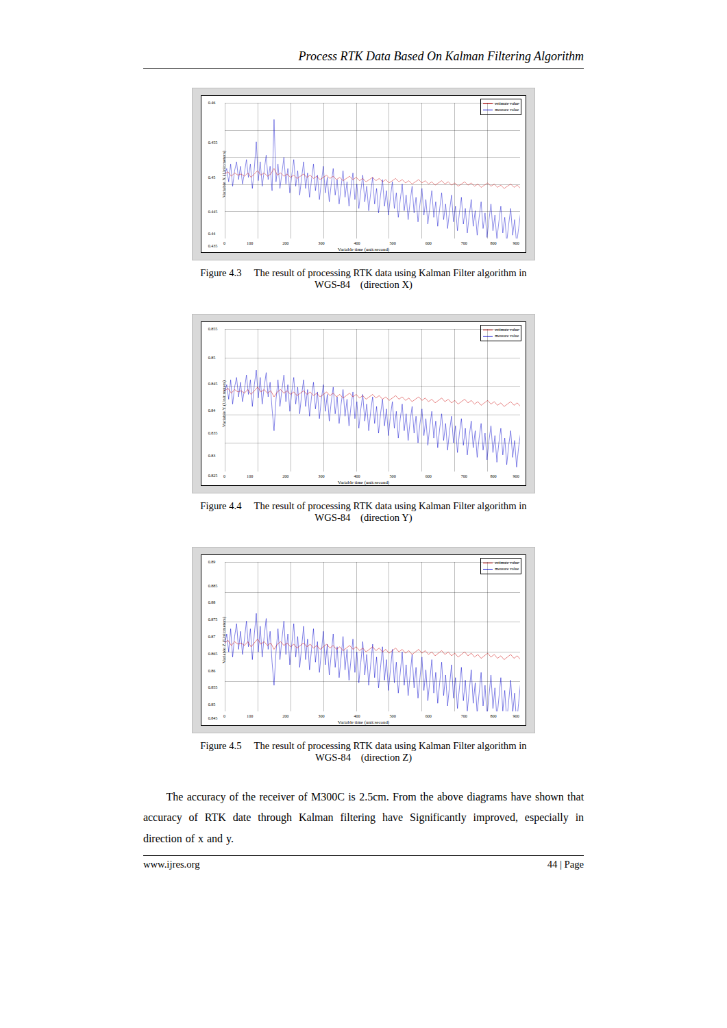Process RTK Data Based On Kalman Filtering Algorithm
estimate value
measure value
Variable X (Unit:meters)
0.46
0.455
0.45
0.445
0.44
0.435
0
100
200
300
400
500
600
700
800
900
Variable time (unit:second)
Figure 4.3 The result of processing RTK data using Kalman Filter algorithm in WGS-84 (direction X)
estimate value
measure value
Variable Y (Unit:meters)
0.855
0.85
0.845
0.84
0.835
0.83
0.825
0
100
200
300
400
500
600
700
800
900
Variable time (unit:second)
Figure 4.4 The result of processing RTK data using Kalman Filter algorithm in WGS-84 (direction Y)
estimate value
measure value
Variable Z (Unit:meters)
0.89
0.885
0.88
0.875
0.87
0.865
0.86
0.855
0.85
0.845
0
100
200
300
400
500
600
700
800
900
Variable time (unit:second)
Figure 4.5 The result of processing RTK data using Kalman Filter algorithm in WGS-84 (direction Z)
The accuracy of the receiver of M300C is 2.5cm. From the above diagrams have shown that accuracy of RTK date through Kalman filtering have Significantly improved, especially in direction of x and y.
www.ijres.org 44 | Page